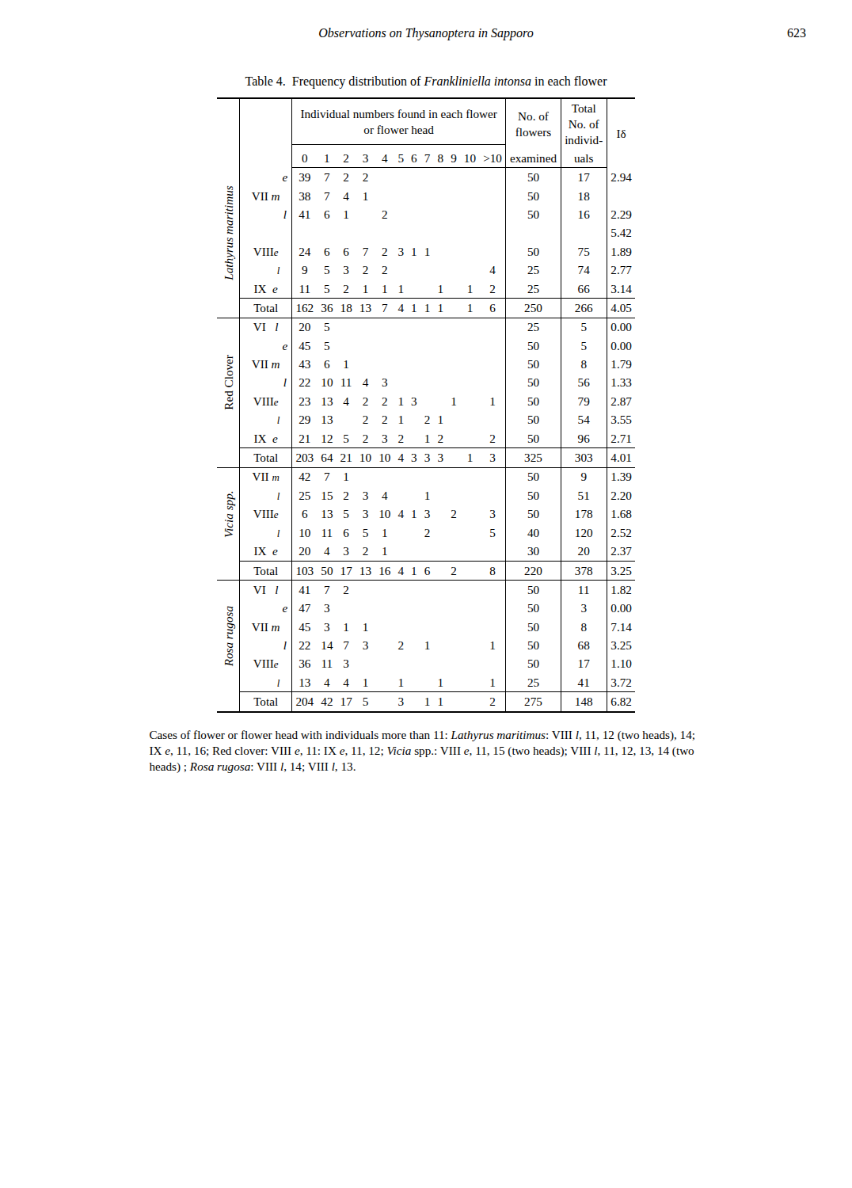Observations on Thysanoptera in Sapporo 623
Table 4. Frequency distribution of Frankliniella intonsa in each flower
| | | Individual numbers found in each flower or flower head | No. of flowers | Total No. of individ- | Iδ |
| --- | --- | --- | --- | --- | --- |
| 0 | 1 | 2 | 3 | 4 | 5 | 6 | 7 | 8 | 9 | 10 | >10 | examined | uals |
| Lathyrus maritimus | e | 39 | 7 | 2 | 2 | | | | | | | | | 50 | 17 | 2.94 |
| VII m | 38 | 7 | 4 | 1 | | | | | | | | | 50 | 18 | |
| l | 41 | 6 | 1 | | 2 | | | | | | | | 50 | 16 | 2.29 |
| | | | | | | | | | | | | | | | 5.42 |
| VIII e | 24 | 6 | 6 | 7 | 2 | 3 | 1 | 1 | | | | | 50 | 75 | 1.89 |
| l | 9 | 5 | 3 | 2 | 2 | | | | | | | 4 | 25 | 74 | 2.77 |
| IX e | 11 | 5 | 2 | 1 | 1 | 1 | | | 1 | | 1 | 2 | 25 | 66 | 3.14 |
| | Total | 162 | 36 | 18 | 13 | 7 | 4 | 1 | 1 | 1 | | 1 | 6 | 250 | 266 | 4.05 |
| Red Clover | VI l | 20 | 5 | | | | | | | | | | | 25 | 5 | 0.00 |
| e | 45 | 5 | | | | | | | | | | | 50 | 5 | 0.00 |
| VII m | 43 | 6 | 1 | | | | | | | | | | 50 | 8 | 1.79 |
| l | 22 | 10 | 11 | 4 | 3 | | | | | | | | 50 | 56 | 1.33 |
| VIII e | 23 | 13 | 4 | 2 | 2 | 1 | 3 | | | 1 | | 1 | 50 | 79 | 2.87 |
| l | 29 | 13 | | 2 | 2 | 1 | | 2 | 1 | | | | 50 | 54 | 3.55 |
| IX e | 21 | 12 | 5 | 2 | 3 | 2 | | 1 | 2 | | | 2 | 50 | 96 | 2.71 |
| | Total | 203 | 64 | 21 | 10 | 10 | 4 | 3 | 3 | 3 | | 1 | 3 | 325 | 303 | 4.01 |
| Vicia spp. | VII m | 42 | 7 | 1 | | | | | | | | | | 50 | 9 | 1.39 |
| l | 25 | 15 | 2 | 3 | 4 | | | 1 | | | | | 50 | 51 | 2.20 |
| VIII e | 6 | 13 | 5 | 3 | 10 | 4 | 1 | 3 | | 2 | | 3 | 50 | 178 | 1.68 |
| l | 10 | 11 | 6 | 5 | 1 | | | 2 | | | | 5 | 40 | 120 | 2.52 |
| IX e | 20 | 4 | 3 | 2 | 1 | | | | | | | | 30 | 20 | 2.37 |
| | Total | 103 | 50 | 17 | 13 | 16 | 4 | 1 | 6 | | 2 | | 8 | 220 | 378 | 3.25 |
| Rosa rugosa | VI l | 41 | 7 | 2 | | | | | | | | | | 50 | 11 | 1.82 |
| e | 47 | 3 | | | | | | | | | | | 50 | 3 | 0.00 |
| VII m | 45 | 3 | 1 | 1 | | | | | | | | | 50 | 8 | 7.14 |
| l | 22 | 14 | 7 | 3 | | 2 | | 1 | | | | 1 | 50 | 68 | 3.25 |
| VIII e | 36 | 11 | 3 | | | | | | | | | | 50 | 17 | 1.10 |
| l | 13 | 4 | 4 | 1 | | 1 | | | 1 | | | 1 | 25 | 41 | 3.72 |
| | Total | 204 | 42 | 17 | 5 | | 3 | | 1 | 1 | | | 2 | 275 | 148 | 6.82 |
Cases of flower or flower head with individuals more than 11: Lathyrus maritimus: VIII l, 11, 12 (two heads), 14; IX e, 11, 16; Red clover: VIII e, 11: IX e, 11, 12; Vicia spp.: VIII e, 11, 15 (two heads); VIII l, 11, 12, 13, 14 (two heads) ; Rosa rugosa: VIII l, 14; VIII l, 13.